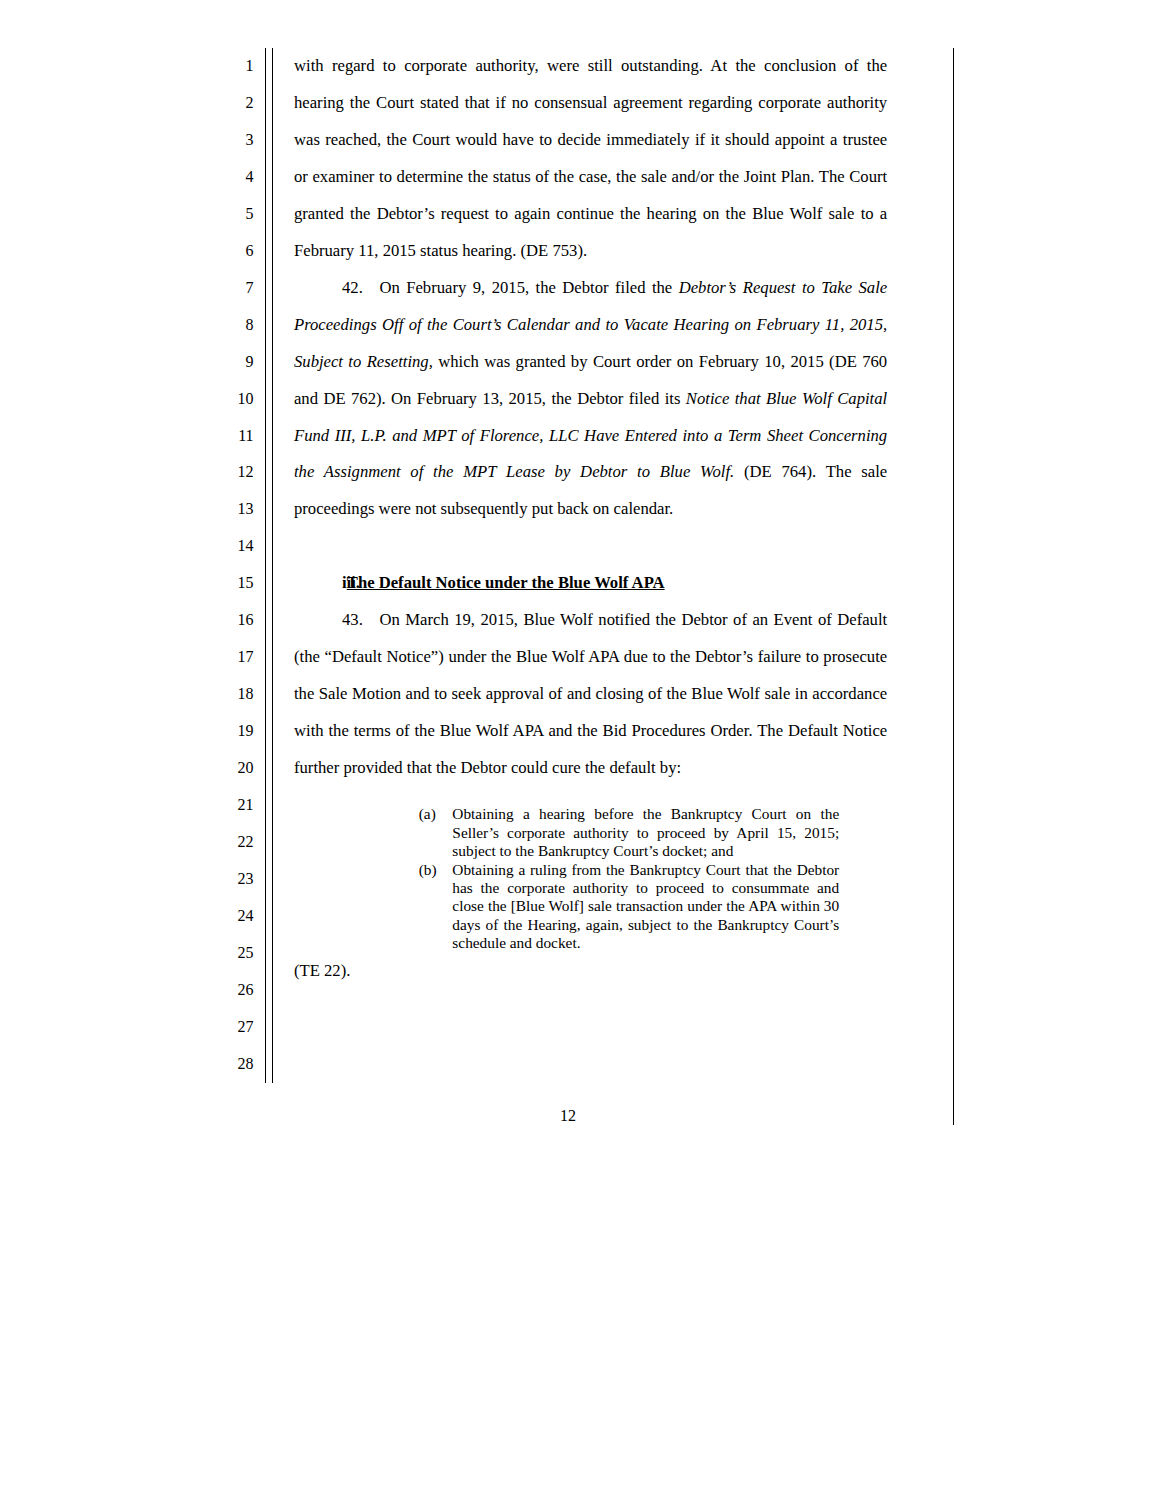1
2
3
4
5
6
7
8
9
10
11
12
13
14
15
16
17
18
19
20
21
22
23
24
25
26
27
28
with regard to corporate authority, were still outstanding. At the conclusion of the hearing the Court stated that if no consensual agreement regarding corporate authority was reached, the Court would have to decide immediately if it should appoint a trustee or examiner to determine the status of the case, the sale and/or the Joint Plan. The Court granted the Debtor’s request to again continue the hearing on the Blue Wolf sale to a February 11, 2015 status hearing. (DE 753).
42. On February 9, 2015, the Debtor filed the Debtor’s Request to Take Sale Proceedings Off of the Court’s Calendar and to Vacate Hearing on February 11, 2015, Subject to Resetting, which was granted by Court order on February 10, 2015 (DE 760 and DE 762). On February 13, 2015, the Debtor filed its Notice that Blue Wolf Capital Fund III, L.P. and MPT of Florence, LLC Have Entered into a Term Sheet Concerning the Assignment of the MPT Lease by Debtor to Blue Wolf. (DE 764). The sale proceedings were not subsequently put back on calendar.
iii.
The Default Notice under the Blue Wolf APA
43. On March 19, 2015, Blue Wolf notified the Debtor of an Event of Default (the “Default Notice”) under the Blue Wolf APA due to the Debtor’s failure to prosecute the Sale Motion and to seek approval of and closing of the Blue Wolf sale in accordance with the terms of the Blue Wolf APA and the Bid Procedures Order. The Default Notice further provided that the Debtor could cure the default by:
(a)
Obtaining a hearing before the Bankruptcy Court on the Seller’s corporate authority to proceed by April 15, 2015; subject to the Bankruptcy Court’s docket; and
(b)
Obtaining a ruling from the Bankruptcy Court that the Debtor has the corporate authority to proceed to consummate and close the [Blue Wolf] sale transaction under the APA within 30 days of the Hearing, again, subject to the Bankruptcy Court’s schedule and docket.
(TE 22).
12